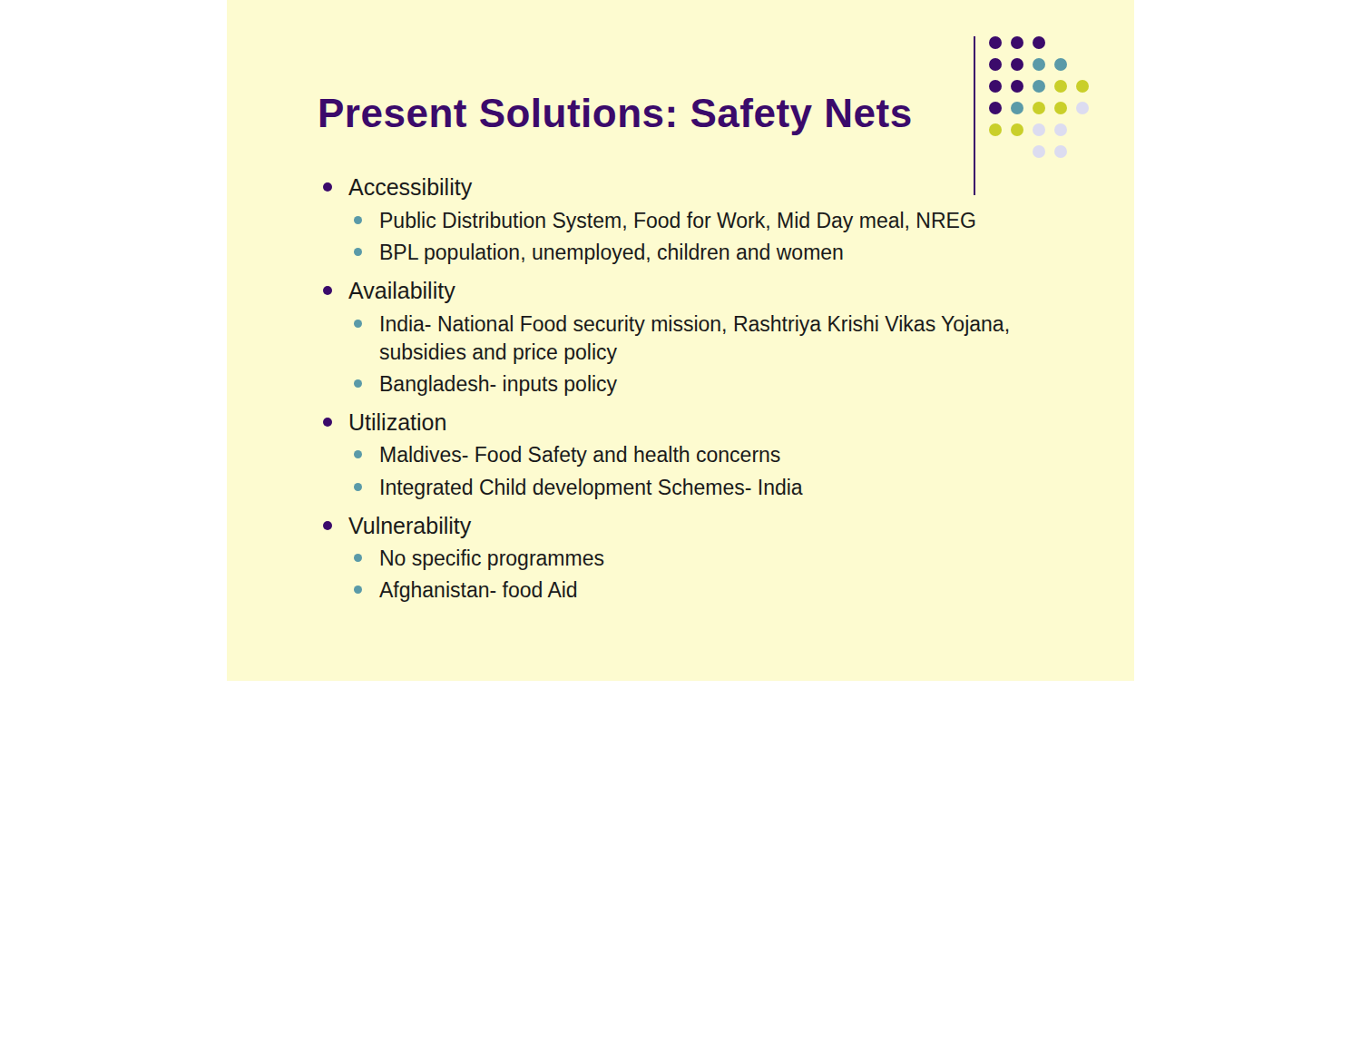Present Solutions: Safety Nets
Accessibility
Public Distribution System, Food for Work, Mid Day meal, NREG
BPL population, unemployed, children and women
Availability
India- National Food security mission, Rashtriya Krishi Vikas Yojana, subsidies and price policy
Bangladesh- inputs policy
Utilization
Maldives- Food Safety and health concerns
Integrated Child development Schemes- India
Vulnerability
No specific programmes
Afghanistan- food Aid